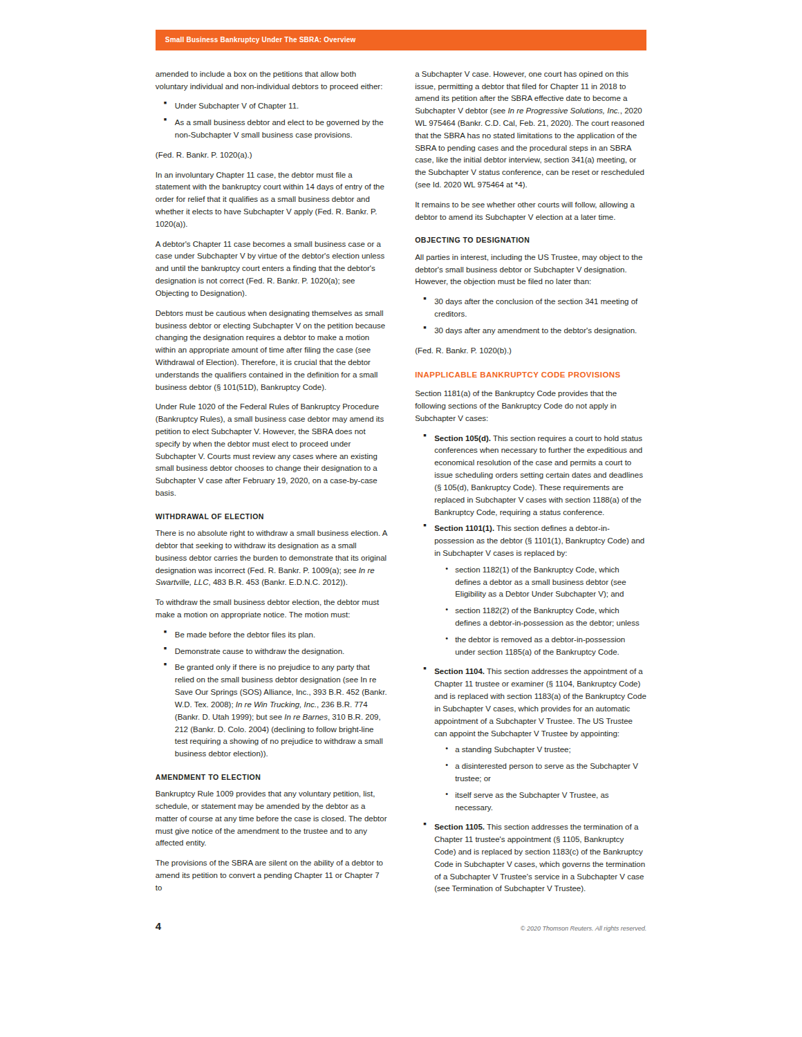Small Business Bankruptcy Under The SBRA: Overview
amended to include a box on the petitions that allow both voluntary individual and non-individual debtors to proceed either:
Under Subchapter V of Chapter 11.
As a small business debtor and elect to be governed by the non-Subchapter V small business case provisions.
(Fed. R. Bankr. P. 1020(a).)
In an involuntary Chapter 11 case, the debtor must file a statement with the bankruptcy court within 14 days of entry of the order for relief that it qualifies as a small business debtor and whether it elects to have Subchapter V apply (Fed. R. Bankr. P. 1020(a)).
A debtor's Chapter 11 case becomes a small business case or a case under Subchapter V by virtue of the debtor's election unless and until the bankruptcy court enters a finding that the debtor's designation is not correct (Fed. R. Bankr. P. 1020(a); see Objecting to Designation).
Debtors must be cautious when designating themselves as small business debtor or electing Subchapter V on the petition because changing the designation requires a debtor to make a motion within an appropriate amount of time after filing the case (see Withdrawal of Election). Therefore, it is crucial that the debtor understands the qualifiers contained in the definition for a small business debtor (§ 101(51D), Bankruptcy Code).
Under Rule 1020 of the Federal Rules of Bankruptcy Procedure (Bankruptcy Rules), a small business case debtor may amend its petition to elect Subchapter V. However, the SBRA does not specify by when the debtor must elect to proceed under Subchapter V. Courts must review any cases where an existing small business debtor chooses to change their designation to a Subchapter V case after February 19, 2020, on a case-by-case basis.
Withdrawal of Election
There is no absolute right to withdraw a small business election. A debtor that seeking to withdraw its designation as a small business debtor carries the burden to demonstrate that its original designation was incorrect (Fed. R. Bankr. P. 1009(a); see In re Swartville, LLC, 483 B.R. 453 (Bankr. E.D.N.C. 2012)).
To withdraw the small business debtor election, the debtor must make a motion on appropriate notice. The motion must:
Be made before the debtor files its plan.
Demonstrate cause to withdraw the designation.
Be granted only if there is no prejudice to any party that relied on the small business debtor designation (see In re Save Our Springs (SOS) Alliance, Inc., 393 B.R. 452 (Bankr. W.D. Tex. 2008); In re Win Trucking, Inc., 236 B.R. 774 (Bankr. D. Utah 1999); but see In re Barnes, 310 B.R. 209, 212 (Bankr. D. Colo. 2004) (declining to follow bright-line test requiring a showing of no prejudice to withdraw a small business debtor election)).
Amendment to Election
Bankruptcy Rule 1009 provides that any voluntary petition, list, schedule, or statement may be amended by the debtor as a matter of course at any time before the case is closed. The debtor must give notice of the amendment to the trustee and to any affected entity.
The provisions of the SBRA are silent on the ability of a debtor to amend its petition to convert a pending Chapter 11 or Chapter 7 to
a Subchapter V case. However, one court has opined on this issue, permitting a debtor that filed for Chapter 11 in 2018 to amend its petition after the SBRA effective date to become a Subchapter V debtor (see In re Progressive Solutions, Inc., 2020 WL 975464 (Bankr. C.D. Cal, Feb. 21, 2020). The court reasoned that the SBRA has no stated limitations to the application of the SBRA to pending cases and the procedural steps in an SBRA case, like the initial debtor interview, section 341(a) meeting, or the Subchapter V status conference, can be reset or rescheduled (see Id. 2020 WL 975464 at *4).
It remains to be see whether other courts will follow, allowing a debtor to amend its Subchapter V election at a later time.
Objecting to Designation
All parties in interest, including the US Trustee, may object to the debtor's small business debtor or Subchapter V designation. However, the objection must be filed no later than:
30 days after the conclusion of the section 341 meeting of creditors.
30 days after any amendment to the debtor's designation.
(Fed. R. Bankr. P. 1020(b).)
Inapplicable Bankruptcy Code Provisions
Section 1181(a) of the Bankruptcy Code provides that the following sections of the Bankruptcy Code do not apply in Subchapter V cases:
Section 105(d). This section requires a court to hold status conferences when necessary to further the expeditious and economical resolution of the case and permits a court to issue scheduling orders setting certain dates and deadlines (§ 105(d), Bankruptcy Code). These requirements are replaced in Subchapter V cases with section 1188(a) of the Bankruptcy Code, requiring a status conference.
Section 1101(1). This section defines a debtor-in-possession as the debtor (§ 1101(1), Bankruptcy Code) and in Subchapter V cases is replaced by:
section 1182(1) of the Bankruptcy Code, which defines a debtor as a small business debtor (see Eligibility as a Debtor Under Subchapter V); and
section 1182(2) of the Bankruptcy Code, which defines a debtor-in-possession as the debtor; unless
the debtor is removed as a debtor-in-possession under section 1185(a) of the Bankruptcy Code.
Section 1104. This section addresses the appointment of a Chapter 11 trustee or examiner (§ 1104, Bankruptcy Code) and is replaced with section 1183(a) of the Bankruptcy Code in Subchapter V cases, which provides for an automatic appointment of a Subchapter V Trustee. The US Trustee can appoint the Subchapter V Trustee by appointing:
a standing Subchapter V trustee;
a disinterested person to serve as the Subchapter V trustee; or
itself serve as the Subchapter V Trustee, as necessary.
Section 1105. This section addresses the termination of a Chapter 11 trustee's appointment (§ 1105, Bankruptcy Code) and is replaced by section 1183(c) of the Bankruptcy Code in Subchapter V cases, which governs the termination of a Subchapter V Trustee's service in a Subchapter V case (see Termination of Subchapter V Trustee).
4
© 2020 Thomson Reuters. All rights reserved.